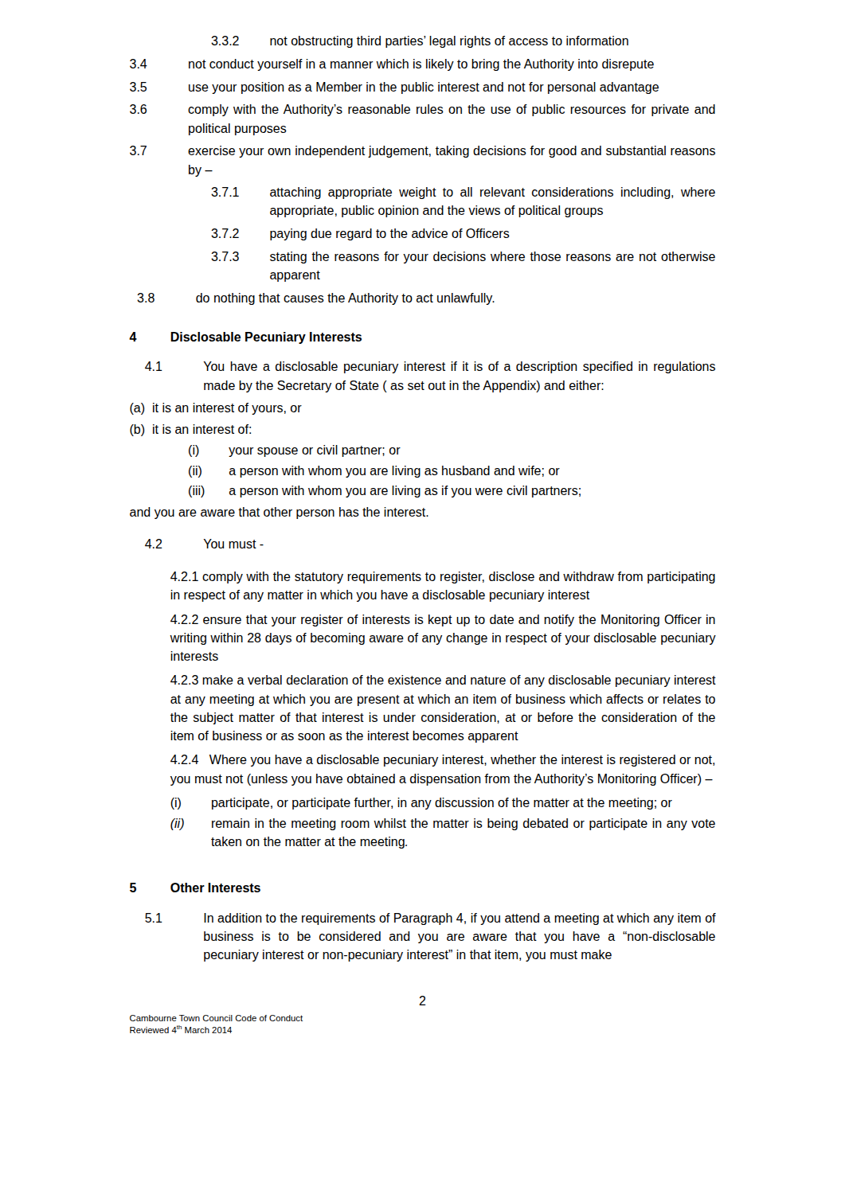3.3.2 not obstructing third parties’ legal rights of access to information
3.4 not conduct yourself in a manner which is likely to bring the Authority into disrepute
3.5 use your position as a Member in the public interest and not for personal advantage
3.6 comply with the Authority’s reasonable rules on the use of public resources for private and political purposes
3.7 exercise your own independent judgement, taking decisions for good and substantial reasons by –
3.7.1 attaching appropriate weight to all relevant considerations including, where appropriate, public opinion and the views of political groups
3.7.2 paying due regard to the advice of Officers
3.7.3 stating the reasons for your decisions where those reasons are not otherwise apparent
3.8 do nothing that causes the Authority to act unlawfully.
4 Disclosable Pecuniary Interests
4.1 You have a disclosable pecuniary interest if it is of a description specified in regulations made by the Secretary of State ( as set out in the Appendix) and either:
(a) it is an interest of yours, or
(b) it is an interest of:
(i) your spouse or civil partner; or
(ii) a person with whom you are living as husband and wife; or
(iii) a person with whom you are living as if you were civil partners;
and you are aware that other person has the interest.
4.2 You must -
4.2.1 comply with the statutory requirements to register, disclose and withdraw from participating in respect of any matter in which you have a disclosable pecuniary interest
4.2.2 ensure that your register of interests is kept up to date and notify the Monitoring Officer in writing within 28 days of becoming aware of any change in respect of your disclosable pecuniary interests
4.2.3 make a verbal declaration of the existence and nature of any disclosable pecuniary interest at any meeting at which you are present at which an item of business which affects or relates to the subject matter of that interest is under consideration, at or before the consideration of the item of business or as soon as the interest becomes apparent
4.2.4 Where you have a disclosable pecuniary interest, whether the interest is registered or not, you must not (unless you have obtained a dispensation from the Authority’s Monitoring Officer) –
(i) participate, or participate further, in any discussion of the matter at the meeting; or
(ii) remain in the meeting room whilst the matter is being debated or participate in any vote taken on the matter at the meeting.
5 Other Interests
5.1 In addition to the requirements of Paragraph 4, if you attend a meeting at which any item of business is to be considered and you are aware that you have a “non-disclosable pecuniary interest or non-pecuniary interest” in that item, you must make
2
Cambourne Town Council Code of Conduct
Reviewed 4th March 2014